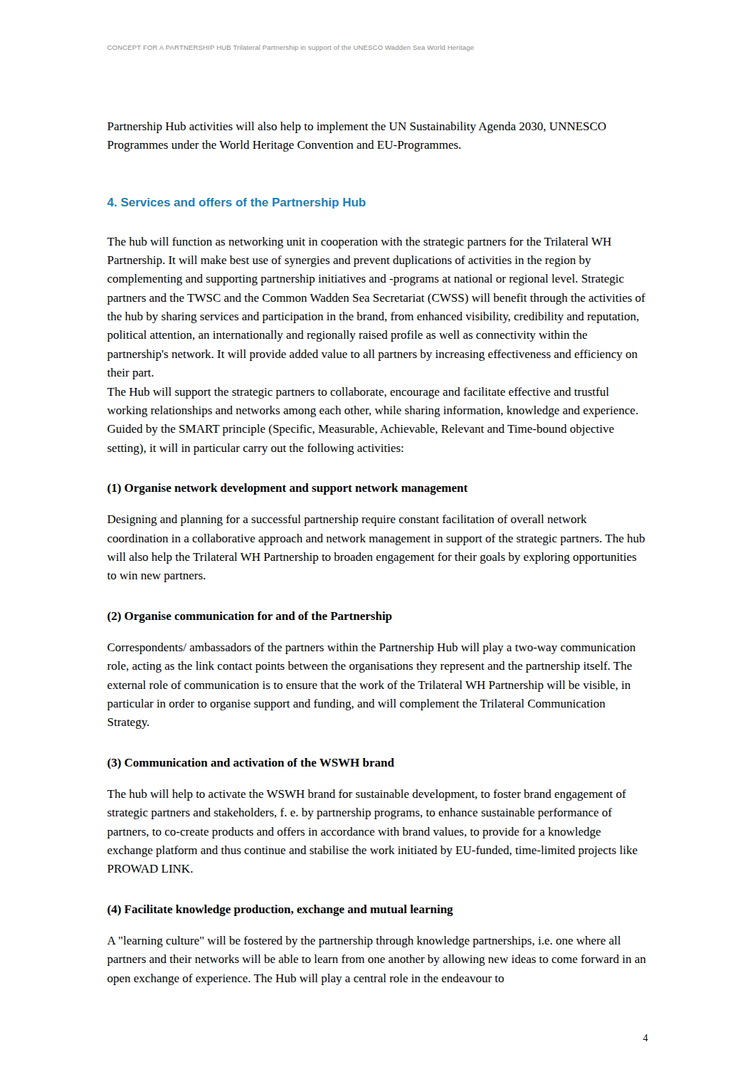CONCEPT FOR A PARTNERSHIP HUB Trilateral Partnership in support of the UNESCO Wadden Sea World Heritage
Partnership Hub activities will also help to implement the UN Sustainability Agenda 2030, UNNESCO Programmes under the World Heritage Convention and EU-Programmes.
4. Services and offers of the Partnership Hub
The hub will function as networking unit in cooperation with the strategic partners for the Trilateral WH Partnership. It will make best use of synergies and prevent duplications of activities in the region by complementing and supporting partnership initiatives and -programs at national or regional level. Strategic partners and the TWSC and the Common Wadden Sea Secretariat (CWSS) will benefit through the activities of the hub by sharing services and participation in the brand, from enhanced visibility, credibility and reputation, political attention, an internationally and regionally raised profile as well as connectivity within the partnership's network. It will provide added value to all partners by increasing effectiveness and efficiency on their part.
The Hub will support the strategic partners to collaborate, encourage and facilitate effective and trustful working relationships and networks among each other, while sharing information, knowledge and experience.
Guided by the SMART principle (Specific, Measurable, Achievable, Relevant and Time-bound objective setting), it will in particular carry out the following activities:
(1) Organise network development and support network management
Designing and planning for a successful partnership require constant facilitation of overall network coordination in a collaborative approach and network management in support of the strategic partners. The hub will also help the Trilateral WH Partnership to broaden engagement for their goals by exploring opportunities to win new partners.
(2) Organise communication for and of the Partnership
Correspondents/ ambassadors of the partners within the Partnership Hub will play a two-way communication role, acting as the link contact points between the organisations they represent and the partnership itself. The external role of communication is to ensure that the work of the Trilateral WH Partnership will be visible, in particular in order to organise support and funding, and will complement the Trilateral Communication Strategy.
(3) Communication and activation of the WSWH brand
The hub will help to activate the WSWH brand for sustainable development, to foster brand engagement of strategic partners and stakeholders, f. e. by partnership programs, to enhance sustainable performance of partners, to co-create products and offers in accordance with brand values, to provide for a knowledge exchange platform and thus continue and stabilise the work initiated by EU-funded, time-limited projects like PROWAD LINK.
(4) Facilitate knowledge production, exchange and mutual learning
A "learning culture" will be fostered by the partnership through knowledge partnerships, i.e. one where all partners and their networks will be able to learn from one another by allowing new ideas to come forward in an open exchange of experience. The Hub will play a central role in the endeavour to
4